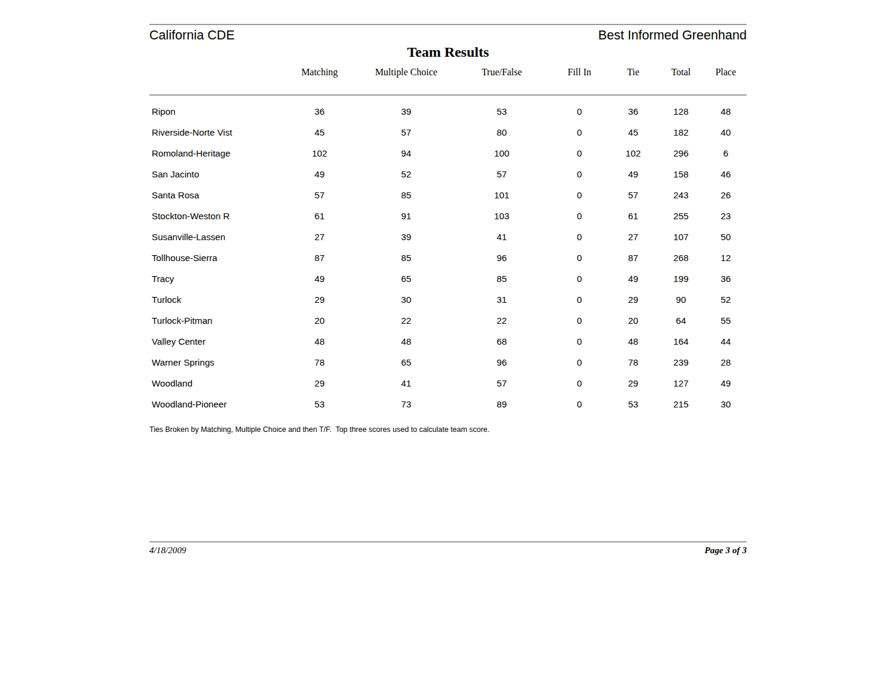California CDE
Best Informed Greenhand
Team Results
| | Matching | Multiple Choice | True/False | Fill In | Tie | Total | Place |
| --- | --- | --- | --- | --- | --- | --- | --- |
| Ripon | 36 | 39 | 53 | 0 | 36 | 128 | 48 |
| Riverside-Norte Vist | 45 | 57 | 80 | 0 | 45 | 182 | 40 |
| Romoland-Heritage | 102 | 94 | 100 | 0 | 102 | 296 | 6 |
| San Jacinto | 49 | 52 | 57 | 0 | 49 | 158 | 46 |
| Santa Rosa | 57 | 85 | 101 | 0 | 57 | 243 | 26 |
| Stockton-Weston R | 61 | 91 | 103 | 0 | 61 | 255 | 23 |
| Susanville-Lassen | 27 | 39 | 41 | 0 | 27 | 107 | 50 |
| Tollhouse-Sierra | 87 | 85 | 96 | 0 | 87 | 268 | 12 |
| Tracy | 49 | 65 | 85 | 0 | 49 | 199 | 36 |
| Turlock | 29 | 30 | 31 | 0 | 29 | 90 | 52 |
| Turlock-Pitman | 20 | 22 | 22 | 0 | 20 | 64 | 55 |
| Valley Center | 48 | 48 | 68 | 0 | 48 | 164 | 44 |
| Warner Springs | 78 | 65 | 96 | 0 | 78 | 239 | 28 |
| Woodland | 29 | 41 | 57 | 0 | 29 | 127 | 49 |
| Woodland-Pioneer | 53 | 73 | 89 | 0 | 53 | 215 | 30 |
Ties Broken by Matching, Multiple Choice and then T/F. Top three scores used to calculate team score.
4/18/2009
Page 3 of 3